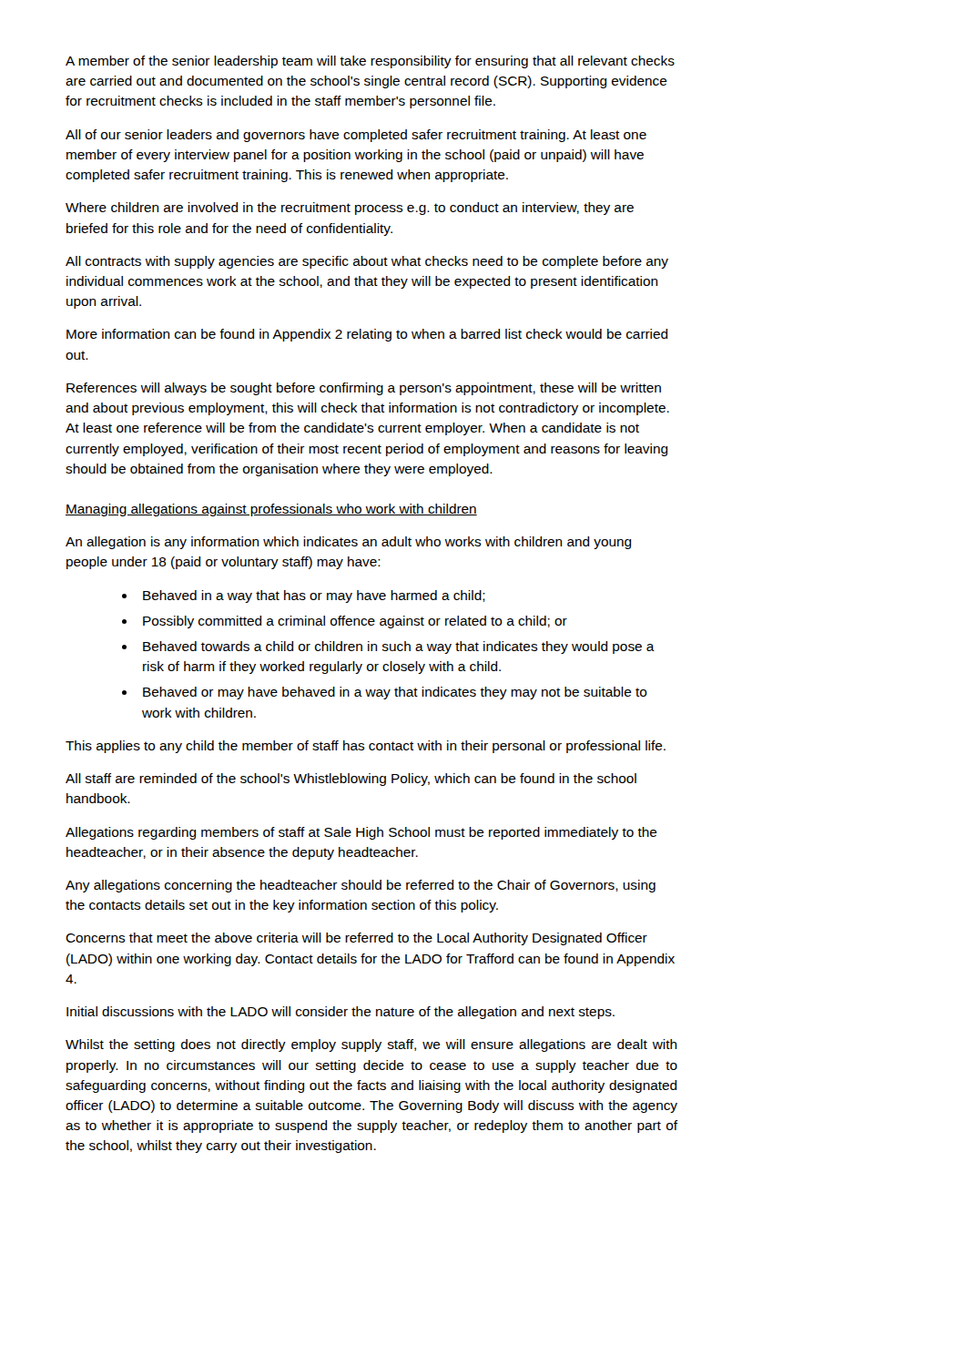A member of the senior leadership team will take responsibility for ensuring that all relevant checks are carried out and documented on the school's single central record (SCR). Supporting evidence for recruitment checks is included in the staff member's personnel file.
All of our senior leaders and governors have completed safer recruitment training. At least one member of every interview panel for a position working in the school (paid or unpaid) will have completed safer recruitment training. This is renewed when appropriate.
Where children are involved in the recruitment process e.g. to conduct an interview, they are briefed for this role and for the need of confidentiality.
All contracts with supply agencies are specific about what checks need to be complete before any individual commences work at the school, and that they will be expected to present identification upon arrival.
More information can be found in Appendix 2 relating to when a barred list check would be carried out.
References will always be sought before confirming a person's appointment, these will be written and about previous employment, this will check that information is not contradictory or incomplete. At least one reference will be from the candidate's current employer. When a candidate is not currently employed, verification of their most recent period of employment and reasons for leaving should be obtained from the organisation where they were employed.
Managing allegations against professionals who work with children
An allegation is any information which indicates an adult who works with children and young people under 18 (paid or voluntary staff) may have:
Behaved in a way that has or may have harmed a child;
Possibly committed a criminal offence against or related to a child; or
Behaved towards a child or children in such a way that indicates they would pose a risk of harm if they worked regularly or closely with a child.
Behaved or may have behaved in a way that indicates they may not be suitable to work with children.
This applies to any child the member of staff has contact with in their personal or professional life.
All staff are reminded of the school's Whistleblowing Policy, which can be found in the school handbook.
Allegations regarding members of staff at Sale High School must be reported immediately to the headteacher, or in their absence the deputy headteacher.
Any allegations concerning the headteacher should be referred to the Chair of Governors, using the contacts details set out in the key information section of this policy.
Concerns that meet the above criteria will be referred to the Local Authority Designated Officer (LADO) within one working day. Contact details for the LADO for Trafford can be found in Appendix 4.
Initial discussions with the LADO will consider the nature of the allegation and next steps.
Whilst the setting does not directly employ supply staff, we will ensure allegations are dealt with properly. In no circumstances will our setting decide to cease to use a supply teacher due to safeguarding concerns, without finding out the facts and liaising with the local authority designated officer (LADO) to determine a suitable outcome. The Governing Body will discuss with the agency as to whether it is appropriate to suspend the supply teacher, or redeploy them to another part of the school, whilst they carry out their investigation.